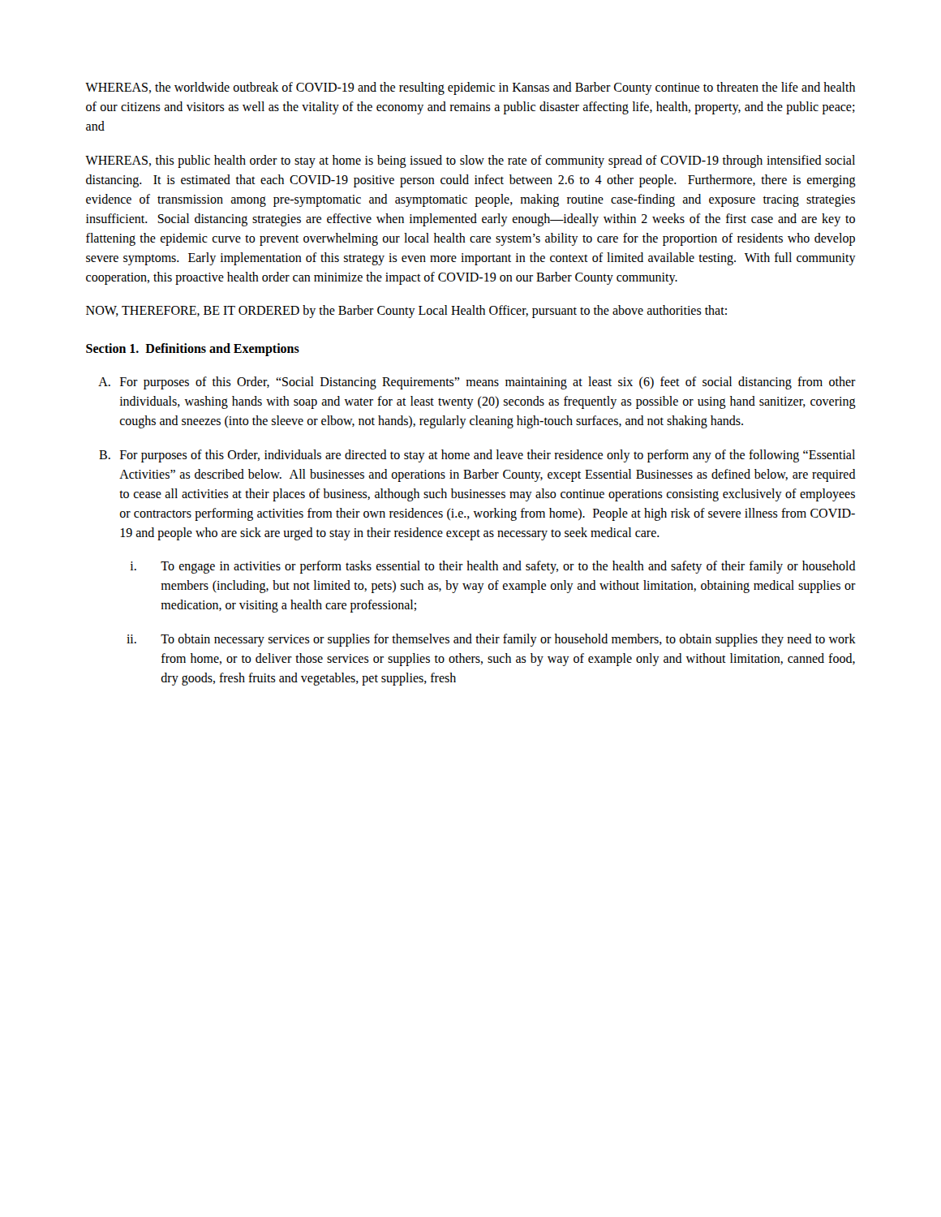WHEREAS, the worldwide outbreak of COVID-19 and the resulting epidemic in Kansas and Barber County continue to threaten the life and health of our citizens and visitors as well as the vitality of the economy and remains a public disaster affecting life, health, property, and the public peace; and
WHEREAS, this public health order to stay at home is being issued to slow the rate of community spread of COVID-19 through intensified social distancing. It is estimated that each COVID-19 positive person could infect between 2.6 to 4 other people. Furthermore, there is emerging evidence of transmission among pre-symptomatic and asymptomatic people, making routine case-finding and exposure tracing strategies insufficient. Social distancing strategies are effective when implemented early enough—ideally within 2 weeks of the first case and are key to flattening the epidemic curve to prevent overwhelming our local health care system’s ability to care for the proportion of residents who develop severe symptoms. Early implementation of this strategy is even more important in the context of limited available testing. With full community cooperation, this proactive health order can minimize the impact of COVID-19 on our Barber County community.
NOW, THEREFORE, BE IT ORDERED by the Barber County Local Health Officer, pursuant to the above authorities that:
Section 1. Definitions and Exemptions
For purposes of this Order, “Social Distancing Requirements” means maintaining at least six (6) feet of social distancing from other individuals, washing hands with soap and water for at least twenty (20) seconds as frequently as possible or using hand sanitizer, covering coughs and sneezes (into the sleeve or elbow, not hands), regularly cleaning high-touch surfaces, and not shaking hands.
For purposes of this Order, individuals are directed to stay at home and leave their residence only to perform any of the following “Essential Activities” as described below. All businesses and operations in Barber County, except Essential Businesses as defined below, are required to cease all activities at their places of business, although such businesses may also continue operations consisting exclusively of employees or contractors performing activities from their own residences (i.e., working from home). People at high risk of severe illness from COVID-19 and people who are sick are urged to stay in their residence except as necessary to seek medical care.
To engage in activities or perform tasks essential to their health and safety, or to the health and safety of their family or household members (including, but not limited to, pets) such as, by way of example only and without limitation, obtaining medical supplies or medication, or visiting a health care professional;
To obtain necessary services or supplies for themselves and their family or household members, to obtain supplies they need to work from home, or to deliver those services or supplies to others, such as by way of example only and without limitation, canned food, dry goods, fresh fruits and vegetables, pet supplies, fresh